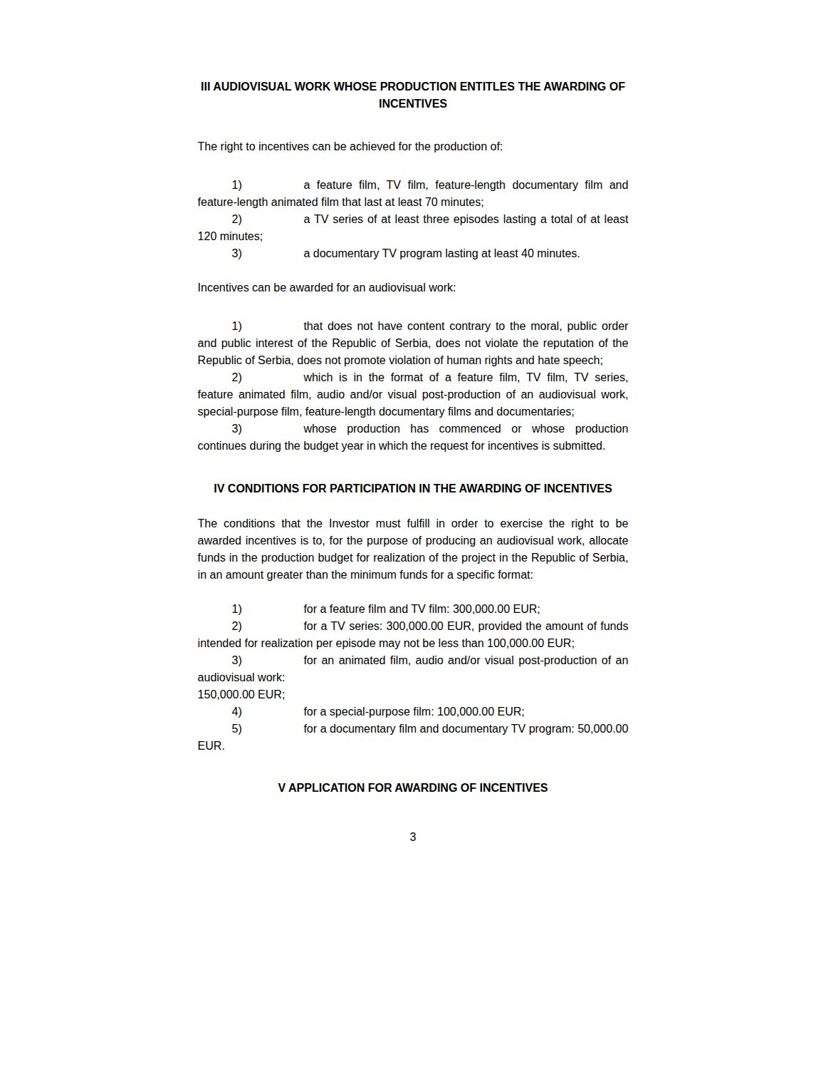III AUDIOVISUAL WORK WHOSE PRODUCTION ENTITLES THE AWARDING OF INCENTIVES
The right to incentives can be achieved for the production of:
a feature film, TV film, feature-length documentary film and feature-length animated film that last at least 70 minutes;
a TV series of at least three episodes lasting a total of at least 120 minutes;
a documentary TV program lasting at least 40 minutes.
Incentives can be awarded for an audiovisual work:
that does not have content contrary to the moral, public order and public interest of the Republic of Serbia, does not violate the reputation of the Republic of Serbia, does not promote violation of human rights and hate speech;
which is in the format of a feature film, TV film, TV series, feature animated film, audio and/or visual post-production of an audiovisual work, special-purpose film, feature-length documentary films and documentaries;
whose production has commenced or whose production continues during the budget year in which the request for incentives is submitted.
IV CONDITIONS FOR PARTICIPATION IN THE AWARDING OF INCENTIVES
The conditions that the Investor must fulfill in order to exercise the right to be awarded incentives is to, for the purpose of producing an audiovisual work, allocate funds in the production budget for realization of the project in the Republic of Serbia, in an amount greater than the minimum funds for a specific format:
for a feature film and TV film: 300,000.00 EUR;
for a TV series: 300,000.00 EUR, provided the amount of funds intended for realization per episode may not be less than 100,000.00 EUR;
for an animated film, audio and/or visual post-production of an audiovisual work:
150,000.00 EUR;
for a special-purpose film: 100,000.00 EUR;
for a documentary film and documentary TV program: 50,000.00 EUR.
V APPLICATION FOR AWARDING OF INCENTIVES
3